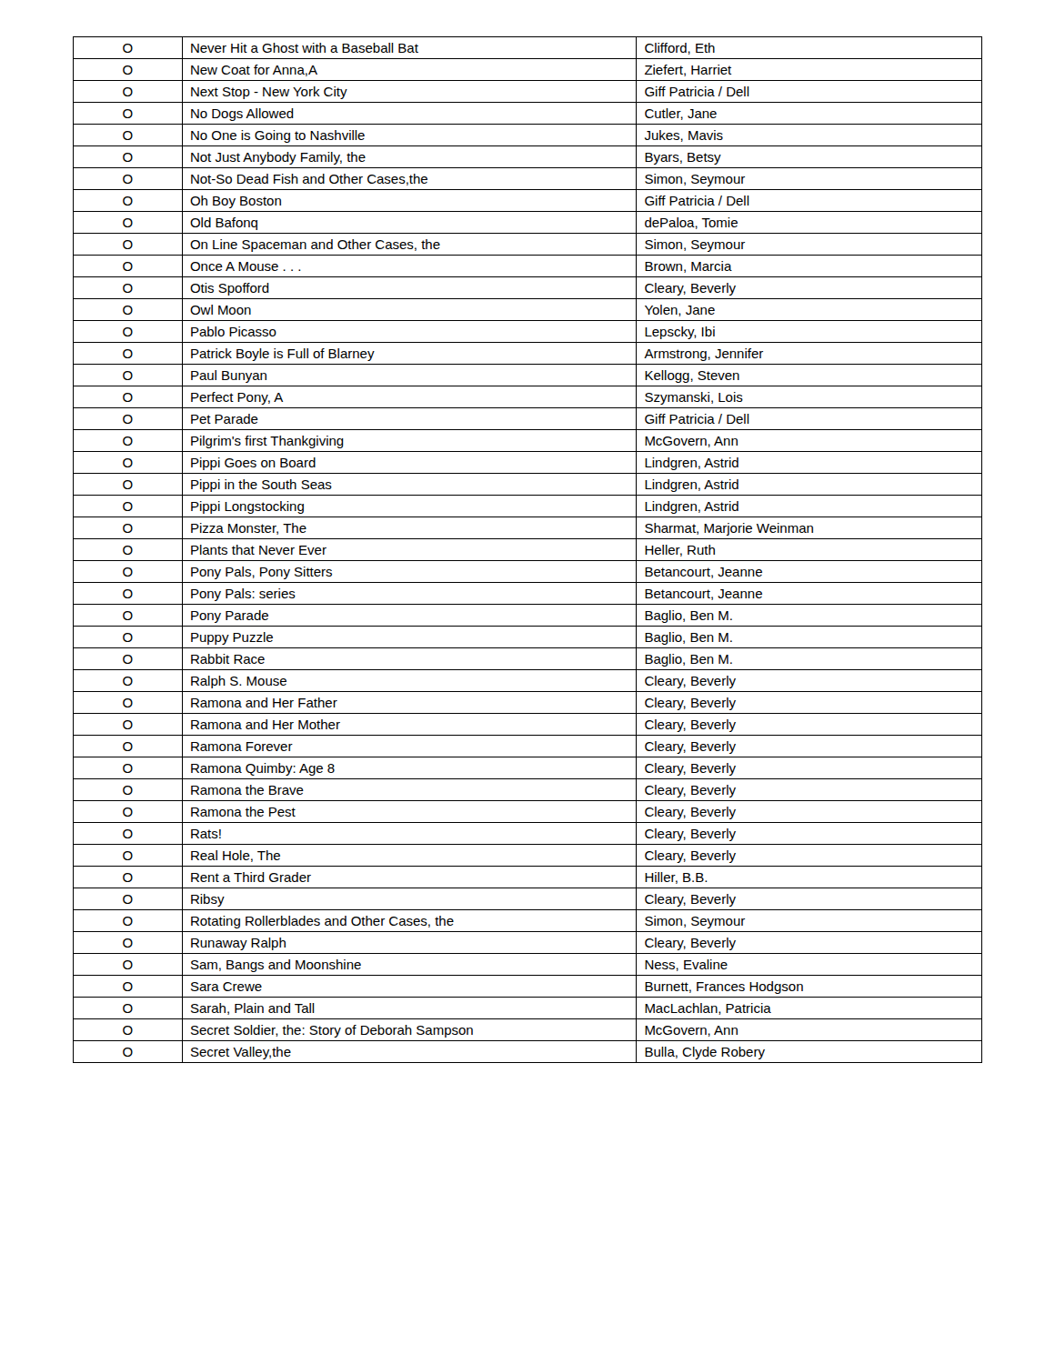| O | Never Hit a Ghost with a Baseball Bat | Clifford, Eth |
| O | New Coat for Anna,A | Ziefert, Harriet |
| O | Next Stop - New York City | Giff Patricia / Dell |
| O | No Dogs Allowed | Cutler, Jane |
| O | No One is Going to Nashville | Jukes, Mavis |
| O | Not Just Anybody Family, the | Byars, Betsy |
| O | Not-So Dead Fish and Other Cases,the | Simon, Seymour |
| O | Oh Boy Boston | Giff Patricia / Dell |
| O | Old Bafonq | dePaloa, Tomie |
| O | On Line Spaceman and Other Cases, the | Simon, Seymour |
| O | Once A Mouse . . . | Brown, Marcia |
| O | Otis Spofford | Cleary, Beverly |
| O | Owl Moon | Yolen, Jane |
| O | Pablo Picasso | Lepscky, Ibi |
| O | Patrick Boyle is Full of Blarney | Armstrong, Jennifer |
| O | Paul Bunyan | Kellogg, Steven |
| O | Perfect Pony, A | Szymanski, Lois |
| O | Pet Parade | Giff Patricia / Dell |
| O | Pilgrim's first Thankgiving | McGovern, Ann |
| O | Pippi Goes on Board | Lindgren, Astrid |
| O | Pippi in the South Seas | Lindgren, Astrid |
| O | Pippi Longstocking | Lindgren, Astrid |
| O | Pizza Monster, The | Sharmat, Marjorie Weinman |
| O | Plants that Never Ever | Heller, Ruth |
| O | Pony Pals, Pony Sitters | Betancourt, Jeanne |
| O | Pony Pals: series | Betancourt, Jeanne |
| O | Pony Parade | Baglio, Ben M. |
| O | Puppy Puzzle | Baglio, Ben M. |
| O | Rabbit Race | Baglio, Ben M. |
| O | Ralph S. Mouse | Cleary, Beverly |
| O | Ramona and Her Father | Cleary, Beverly |
| O | Ramona and Her Mother | Cleary, Beverly |
| O | Ramona Forever | Cleary, Beverly |
| O | Ramona Quimby: Age 8 | Cleary, Beverly |
| O | Ramona the Brave | Cleary, Beverly |
| O | Ramona the Pest | Cleary, Beverly |
| O | Rats! | Cleary, Beverly |
| O | Real Hole, The | Cleary, Beverly |
| O | Rent a Third Grader | Hiller, B.B. |
| O | Ribsy | Cleary, Beverly |
| O | Rotating Rollerblades and Other Cases, the | Simon, Seymour |
| O | Runaway Ralph | Cleary, Beverly |
| O | Sam, Bangs and Moonshine | Ness, Evaline |
| O | Sara Crewe | Burnett, Frances Hodgson |
| O | Sarah, Plain and Tall | MacLachlan, Patricia |
| O | Secret Soldier, the: Story of Deborah Sampson | McGovern, Ann |
| O | Secret Valley,the | Bulla, Clyde Robery |